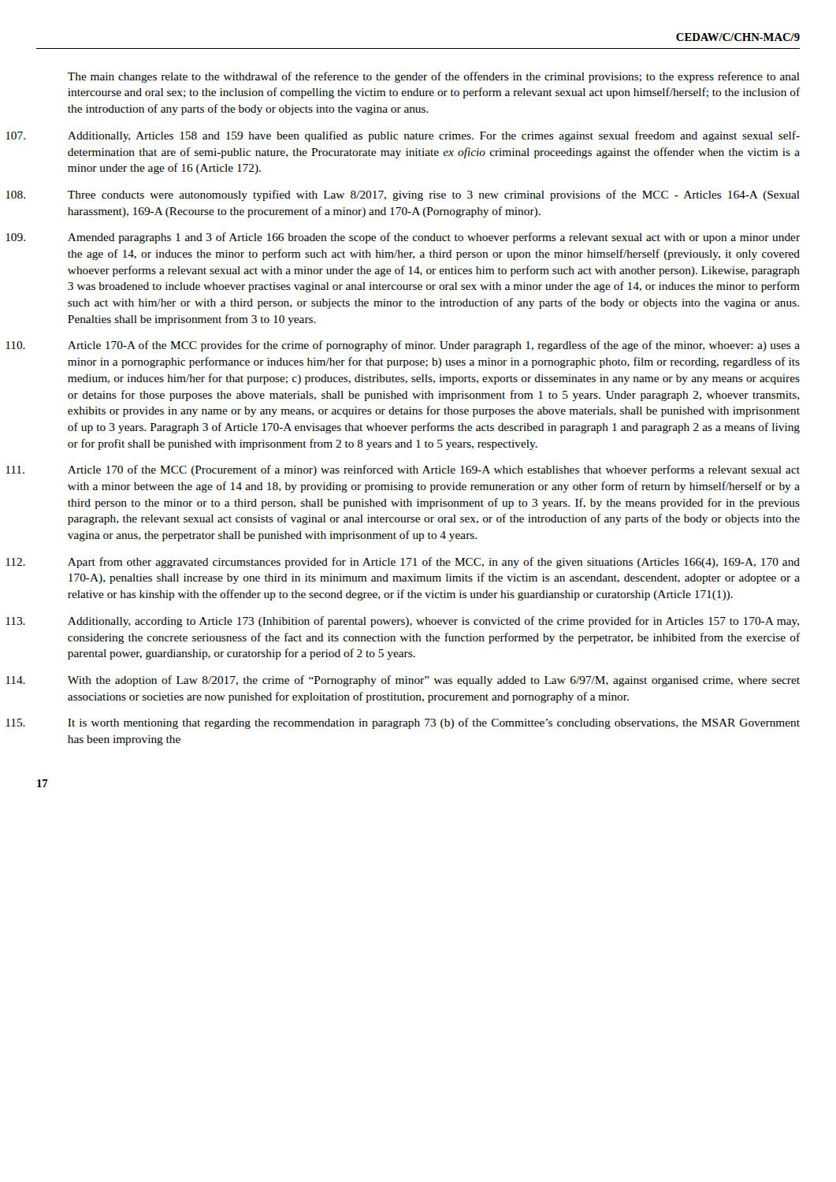CEDAW/C/CHN-MAC/9
The main changes relate to the withdrawal of the reference to the gender of the offenders in the criminal provisions; to the express reference to anal intercourse and oral sex; to the inclusion of compelling the victim to endure or to perform a relevant sexual act upon himself/herself; to the inclusion of the introduction of any parts of the body or objects into the vagina or anus.
107. Additionally, Articles 158 and 159 have been qualified as public nature crimes. For the crimes against sexual freedom and against sexual self-determination that are of semi-public nature, the Procuratorate may initiate ex oficio criminal proceedings against the offender when the victim is a minor under the age of 16 (Article 172).
108. Three conducts were autonomously typified with Law 8/2017, giving rise to 3 new criminal provisions of the MCC - Articles 164-A (Sexual harassment), 169-A (Recourse to the procurement of a minor) and 170-A (Pornography of minor).
109. Amended paragraphs 1 and 3 of Article 166 broaden the scope of the conduct to whoever performs a relevant sexual act with or upon a minor under the age of 14, or induces the minor to perform such act with him/her, a third person or upon the minor himself/herself (previously, it only covered whoever performs a relevant sexual act with a minor under the age of 14, or entices him to perform such act with another person). Likewise, paragraph 3 was broadened to include whoever practises vaginal or anal intercourse or oral sex with a minor under the age of 14, or induces the minor to perform such act with him/her or with a third person, or subjects the minor to the introduction of any parts of the body or objects into the vagina or anus. Penalties shall be imprisonment from 3 to 10 years.
110. Article 170-A of the MCC provides for the crime of pornography of minor. Under paragraph 1, regardless of the age of the minor, whoever: a) uses a minor in a pornographic performance or induces him/her for that purpose; b) uses a minor in a pornographic photo, film or recording, regardless of its medium, or induces him/her for that purpose; c) produces, distributes, sells, imports, exports or disseminates in any name or by any means or acquires or detains for those purposes the above materials, shall be punished with imprisonment from 1 to 5 years. Under paragraph 2, whoever transmits, exhibits or provides in any name or by any means, or acquires or detains for those purposes the above materials, shall be punished with imprisonment of up to 3 years. Paragraph 3 of Article 170-A envisages that whoever performs the acts described in paragraph 1 and paragraph 2 as a means of living or for profit shall be punished with imprisonment from 2 to 8 years and 1 to 5 years, respectively.
111. Article 170 of the MCC (Procurement of a minor) was reinforced with Article 169-A which establishes that whoever performs a relevant sexual act with a minor between the age of 14 and 18, by providing or promising to provide remuneration or any other form of return by himself/herself or by a third person to the minor or to a third person, shall be punished with imprisonment of up to 3 years. If, by the means provided for in the previous paragraph, the relevant sexual act consists of vaginal or anal intercourse or oral sex, or of the introduction of any parts of the body or objects into the vagina or anus, the perpetrator shall be punished with imprisonment of up to 4 years.
112. Apart from other aggravated circumstances provided for in Article 171 of the MCC, in any of the given situations (Articles 166(4), 169-A, 170 and 170-A), penalties shall increase by one third in its minimum and maximum limits if the victim is an ascendant, descendent, adopter or adoptee or a relative or has kinship with the offender up to the second degree, or if the victim is under his guardianship or curatorship (Article 171(1)).
113. Additionally, according to Article 173 (Inhibition of parental powers), whoever is convicted of the crime provided for in Articles 157 to 170-A may, considering the concrete seriousness of the fact and its connection with the function performed by the perpetrator, be inhibited from the exercise of parental power, guardianship, or curatorship for a period of 2 to 5 years.
114. With the adoption of Law 8/2017, the crime of “Pornography of minor” was equally added to Law 6/97/M, against organised crime, where secret associations or societies are now punished for exploitation of prostitution, procurement and pornography of a minor.
115. It is worth mentioning that regarding the recommendation in paragraph 73 (b) of the Committee’s concluding observations, the MSAR Government has been improving the
17